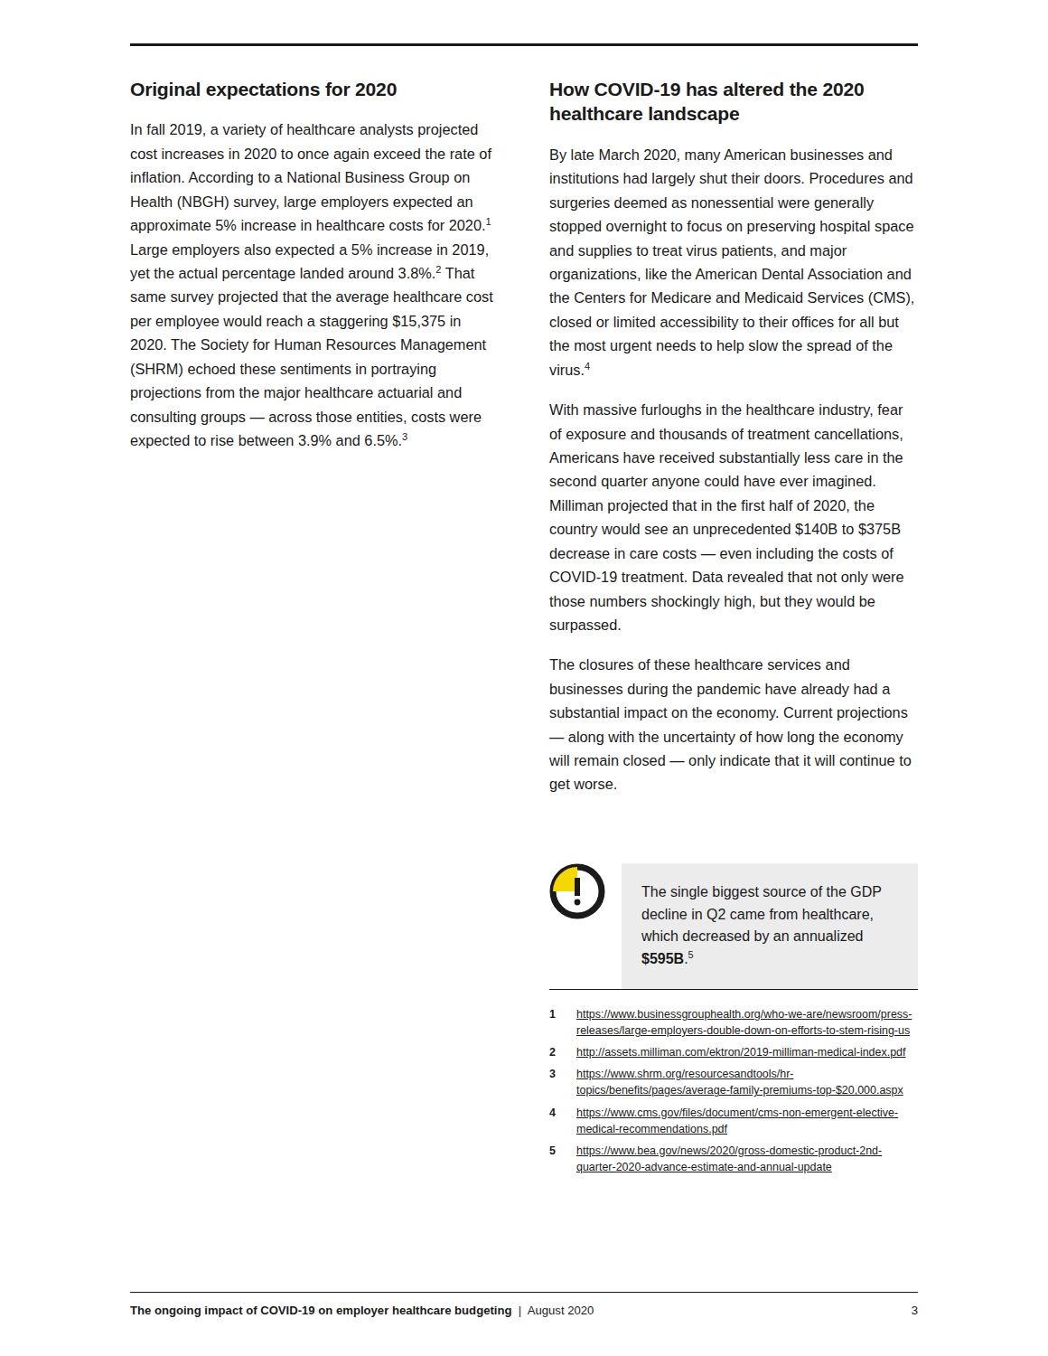Original expectations for 2020
In fall 2019, a variety of healthcare analysts projected cost increases in 2020 to once again exceed the rate of inflation. According to a National Business Group on Health (NBGH) survey, large employers expected an approximate 5% increase in healthcare costs for 2020.1 Large employers also expected a 5% increase in 2019, yet the actual percentage landed around 3.8%.2 That same survey projected that the average healthcare cost per employee would reach a staggering $15,375 in 2020. The Society for Human Resources Management (SHRM) echoed these sentiments in portraying projections from the major healthcare actuarial and consulting groups — across those entities, costs were expected to rise between 3.9% and 6.5%.3
How COVID-19 has altered the 2020 healthcare landscape
By late March 2020, many American businesses and institutions had largely shut their doors. Procedures and surgeries deemed as nonessential were generally stopped overnight to focus on preserving hospital space and supplies to treat virus patients, and major organizations, like the American Dental Association and the Centers for Medicare and Medicaid Services (CMS), closed or limited accessibility to their offices for all but the most urgent needs to help slow the spread of the virus.4
With massive furloughs in the healthcare industry, fear of exposure and thousands of treatment cancellations, Americans have received substantially less care in the second quarter anyone could have ever imagined. Milliman projected that in the first half of 2020, the country would see an unprecedented $140B to $375B decrease in care costs — even including the costs of COVID-19 treatment. Data revealed that not only were those numbers shockingly high, but they would be surpassed.
The closures of these healthcare services and businesses during the pandemic have already had a substantial impact on the economy. Current projections — along with the uncertainty of how long the economy will remain closed — only indicate that it will continue to get worse.
The single biggest source of the GDP decline in Q2 came from healthcare, which decreased by an annualized $595B.5
https://www.businessgrouphealth.org/who-we-are/newsroom/press-releases/large-employers-double-down-on-efforts-to-stem-rising-us
http://assets.milliman.com/ektron/2019-milliman-medical-index.pdf
https://www.shrm.org/resourcesandtools/hr-topics/benefits/pages/average-family-premiums-top-$20,000.aspx
https://www.cms.gov/files/document/cms-non-emergent-elective-medical-recommendations.pdf
https://www.bea.gov/news/2020/gross-domestic-product-2nd-quarter-2020-advance-estimate-and-annual-update
The ongoing impact of COVID-19 on employer healthcare budgeting | August 2020
3